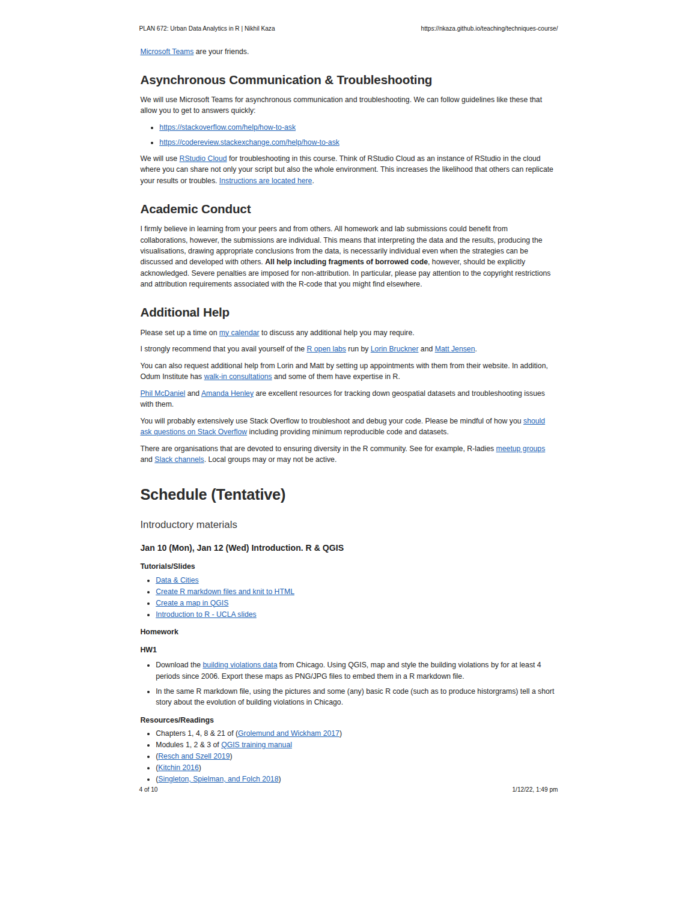PLAN 672: Urban Data Analytics in R | Nikhil Kaza
https://nkaza.github.io/teaching/techniques-course/
Microsoft Teams are your friends.
Asynchronous Communication & Troubleshooting
We will use Microsoft Teams for asynchronous communication and troubleshooting. We can follow guidelines like these that allow you to get to answers quickly:
https://stackoverflow.com/help/how-to-ask
https://codereview.stackexchange.com/help/how-to-ask
We will use RStudio Cloud for troubleshooting in this course. Think of RStudio Cloud as an instance of RStudio in the cloud where you can share not only your script but also the whole environment. This increases the likelihood that others can replicate your results or troubles. Instructions are located here.
Academic Conduct
I firmly believe in learning from your peers and from others. All homework and lab submissions could benefit from collaborations, however, the submissions are individual. This means that interpreting the data and the results, producing the visualisations, drawing appropriate conclusions from the data, is necessarily individual even when the strategies can be discussed and developed with others. All help including fragments of borrowed code, however, should be explicitly acknowledged. Severe penalties are imposed for non-attribution. In particular, please pay attention to the copyright restrictions and attribution requirements associated with the R-code that you might find elsewhere.
Additional Help
Please set up a time on my calendar to discuss any additional help you may require.
I strongly recommend that you avail yourself of the R open labs run by Lorin Bruckner and Matt Jensen.
You can also request additional help from Lorin and Matt by setting up appointments with them from their website. In addition, Odum Institute has walk-in consultations and some of them have expertise in R.
Phil McDaniel and Amanda Henley are excellent resources for tracking down geospatial datasets and troubleshooting issues with them.
You will probably extensively use Stack Overflow to troubleshoot and debug your code. Please be mindful of how you should ask questions on Stack Overflow including providing minimum reproducible code and datasets.
There are organisations that are devoted to ensuring diversity in the R community. See for example, R-ladies meetup groups and Slack channels. Local groups may or may not be active.
Schedule (Tentative)
Introductory materials
Jan 10 (Mon), Jan 12 (Wed) Introduction. R & QGIS
Tutorials/Slides
Data & Cities
Create R markdown files and knit to HTML
Create a map in QGIS
Introduction to R - UCLA slides
Homework
HW1
Download the building violations data from Chicago. Using QGIS, map and style the building violations by for at least 4 periods since 2006. Export these maps as PNG/JPG files to embed them in a R markdown file.
In the same R markdown file, using the pictures and some (any) basic R code (such as to produce historgrams) tell a short story about the evolution of building violations in Chicago.
Resources/Readings
Chapters 1, 4, 8 & 21 of (Grolemund and Wickham 2017)
Modules 1, 2 & 3 of QGIS training manual
(Resch and Szell 2019)
(Kitchin 2016)
(Singleton, Spielman, and Folch 2018)
4 of 10
1/12/22, 1:49 pm